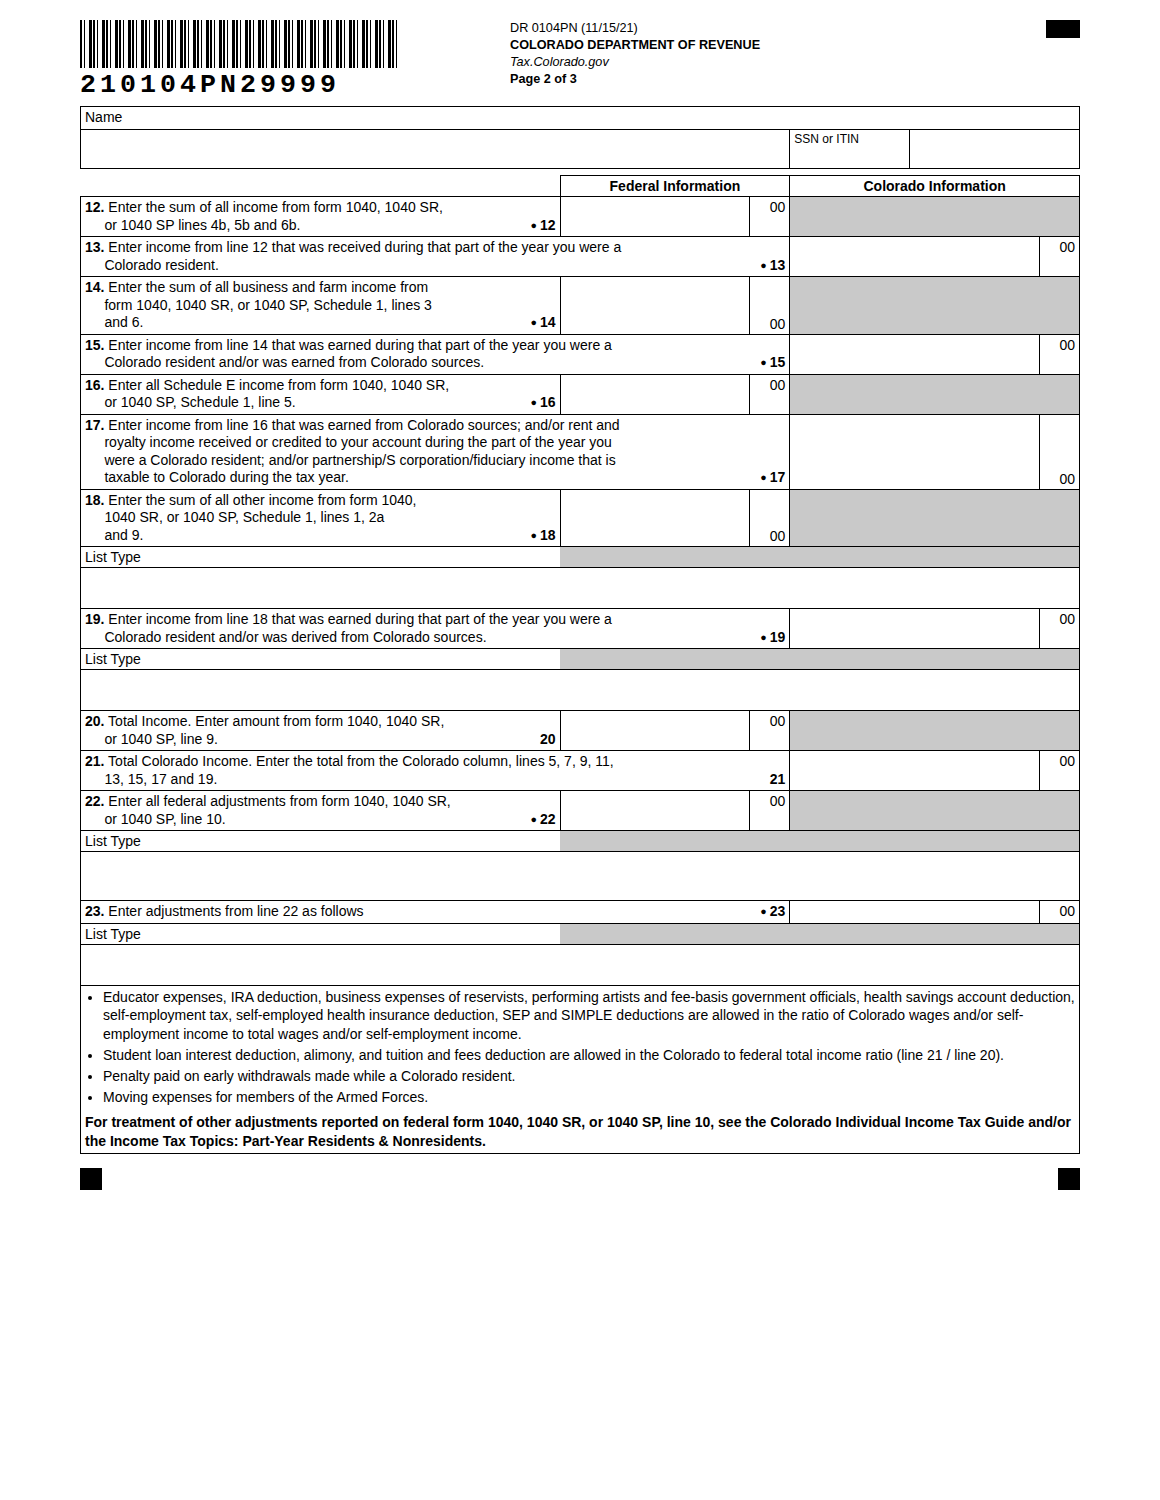210104PN29999
DR 0104PN (11/15/21)
COLORADO DEPARTMENT OF REVENUE
Tax.Colorado.gov
Page 2 of 3
| Name | | |
| | SSN or ITIN | |
| | Federal Information | Colorado Information |
| 12. Enter the sum of all income from form 1040, 1040 SR, or 1040 SP lines 4b, 5b and 6b. 12 | | 00 | |
| 13. Enter income from line 12 that was received during that part of the year you were a Colorado resident. 13 | | 00 |
| 14. Enter the sum of all business and farm income from form 1040, 1040 SR, or 1040 SP, Schedule 1, lines 3 and 6. 14 | | 00 | |
| 15. Enter income from line 14 that was earned during that part of the year you were a Colorado resident and/or was earned from Colorado sources. 15 | | 00 |
| 16. Enter all Schedule E income from form 1040, 1040 SR, or 1040 SP, Schedule 1, line 5. 16 | | 00 | |
| 17. Enter income from line 16 that was earned from Colorado sources; and/or rent and royalty income received or credited to your account during the part of the year you were a Colorado resident; and/or partnership/S corporation/fiduciary income that is taxable to Colorado during the tax year. 17 | | 00 |
| 18. Enter the sum of all other income from form 1040, 1040 SR, or 1040 SP, Schedule 1, lines 1, 2a and 9. 18 | | 00 | |
| List Type | |
| 19. Enter income from line 18 that was earned during that part of the year you were a Colorado resident and/or was derived from Colorado sources. 19 | | 00 |
| List Type | |
| 20. Total Income. Enter amount from form 1040, 1040 SR, or 1040 SP, line 9. 20 | | 00 | |
| 21. Total Colorado Income. Enter the total from the Colorado column, lines 5, 7, 9, 11, 13, 15, 17 and 19. 21 | | 00 |
| 22. Enter all federal adjustments from form 1040, 1040 SR, or 1040 SP, line 10. 22 | | 00 | |
| List Type | |
| 23. Enter adjustments from line 22 as follows 23 | | 00 |
| List Type | |
| Educator expenses, IRA deduction, business expenses of reservists, performing artists and fee-basis government officials, health savings account deduction, self-employment tax, self-employed health insurance deduction, SEP and SIMPLE deductions are allowed in the ratio of Colorado wages and/or self-employment income to total wages and/or self-employment income. Student loan interest deduction, alimony, and tuition and fees deduction are allowed in the Colorado to federal total income ratio (line 21 / line 20). Penalty paid on early withdrawals made while a Colorado resident. Moving expenses for members of the Armed Forces. For treatment of other adjustments reported on federal form 1040, 1040 SR, or 1040 SP, line 10, see the Colorado Individual Income Tax Guide and/or the Income Tax Topics: Part-Year Residents & Nonresidents. |